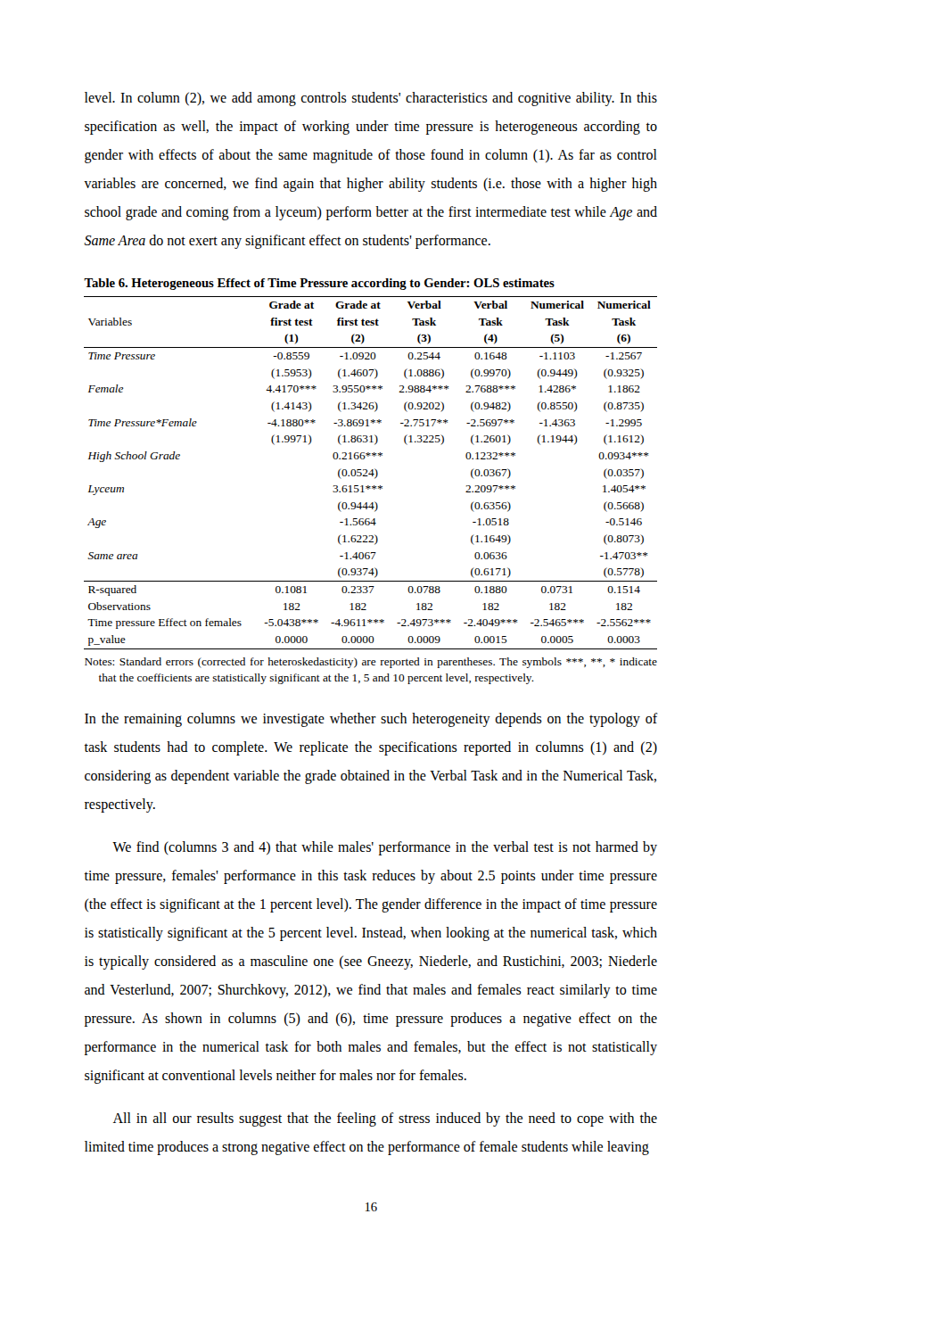level. In column (2), we add among controls students' characteristics and cognitive ability. In this specification as well, the impact of working under time pressure is heterogeneous according to gender with effects of about the same magnitude of those found in column (1). As far as control variables are concerned, we find again that higher ability students (i.e. those with a higher high school grade and coming from a lyceum) perform better at the first intermediate test while Age and Same Area do not exert any significant effect on students' performance.
Table 6. Heterogeneous Effect of Time Pressure according to Gender: OLS estimates
| | Grade at | Grade at | Verbal | Verbal | Numerical | Numerical |
| --- | --- | --- | --- | --- | --- | --- |
| Variables | first test | first test | Task | Task | Task | Task |
| | (1) | (2) | (3) | (4) | (5) | (6) |
| Time Pressure | -0.8559 | -1.0920 | 0.2544 | 0.1648 | -1.1103 | -1.2567 |
| | (1.5953) | (1.4607) | (1.0886) | (0.9970) | (0.9449) | (0.9325) |
| Female | 4.4170*** | 3.9550*** | 2.9884*** | 2.7688*** | 1.4286* | 1.1862 |
| | (1.4143) | (1.3426) | (0.9202) | (0.9482) | (0.8550) | (0.8735) |
| Time Pressure*Female | -4.1880** | -3.8691** | -2.7517** | -2.5697** | -1.4363 | -1.2995 |
| | (1.9971) | (1.8631) | (1.3225) | (1.2601) | (1.1944) | (1.1612) |
| High School Grade | | 0.2166*** | | 0.1232*** | | 0.0934*** |
| | | (0.0524) | | (0.0367) | | (0.0357) |
| Lyceum | | 3.6151*** | | 2.2097*** | | 1.4054** |
| | | (0.9444) | | (0.6356) | | (0.5668) |
| Age | | -1.5664 | | -1.0518 | | -0.5146 |
| | | (1.6222) | | (1.1649) | | (0.8073) |
| Same area | | -1.4067 | | 0.0636 | | -1.4703** |
| | | (0.9374) | | (0.6171) | | (0.5778) |
| R-squared | 0.1081 | 0.2337 | 0.0788 | 0.1880 | 0.0731 | 0.1514 |
| Observations | 182 | 182 | 182 | 182 | 182 | 182 |
| Time pressure Effect on females | -5.0438*** | -4.9611*** | -2.4973*** | -2.4049*** | -2.5465*** | -2.5562*** |
| p_value | 0.0000 | 0.0000 | 0.0009 | 0.0015 | 0.0005 | 0.0003 |
Notes: Standard errors (corrected for heteroskedasticity) are reported in parentheses. The symbols ***, **, * indicate that the coefficients are statistically significant at the 1, 5 and 10 percent level, respectively.
In the remaining columns we investigate whether such heterogeneity depends on the typology of task students had to complete. We replicate the specifications reported in columns (1) and (2) considering as dependent variable the grade obtained in the Verbal Task and in the Numerical Task, respectively.
We find (columns 3 and 4) that while males' performance in the verbal test is not harmed by time pressure, females' performance in this task reduces by about 2.5 points under time pressure (the effect is significant at the 1 percent level). The gender difference in the impact of time pressure is statistically significant at the 5 percent level. Instead, when looking at the numerical task, which is typically considered as a masculine one (see Gneezy, Niederle, and Rustichini, 2003; Niederle and Vesterlund, 2007; Shurchkovy, 2012), we find that males and females react similarly to time pressure. As shown in columns (5) and (6), time pressure produces a negative effect on the performance in the numerical task for both males and females, but the effect is not statistically significant at conventional levels neither for males nor for females.
All in all our results suggest that the feeling of stress induced by the need to cope with the limited time produces a strong negative effect on the performance of female students while leaving
16